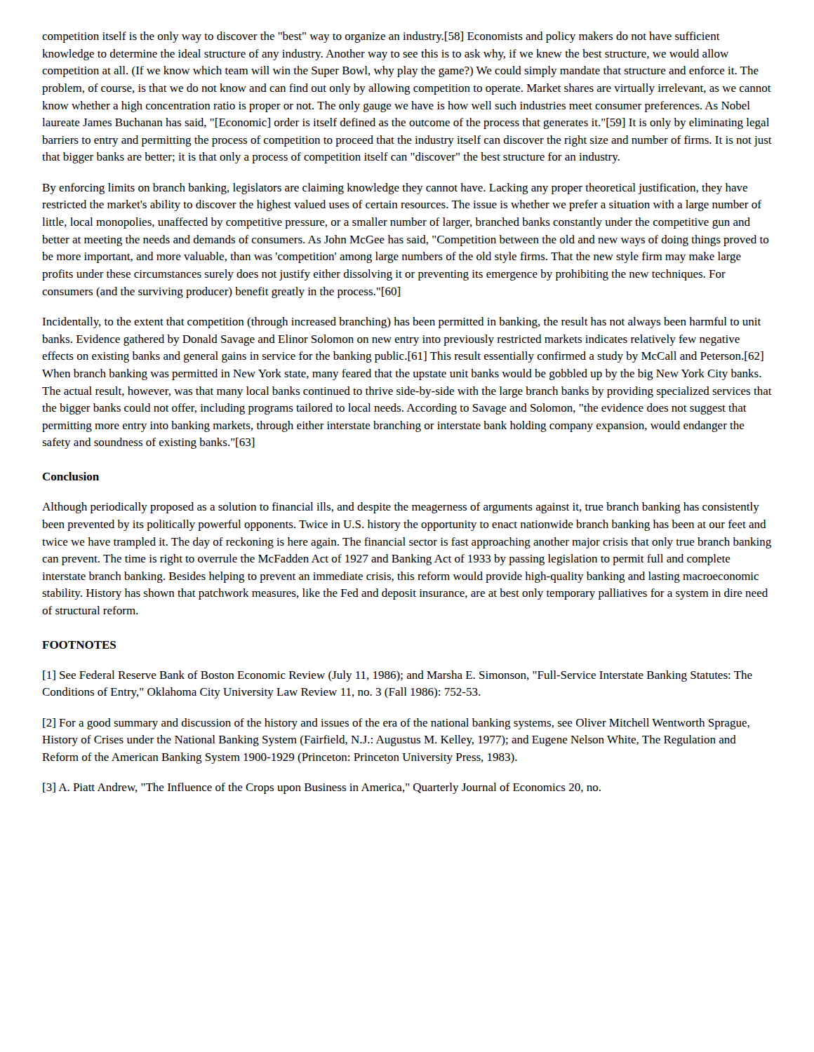competition itself is the only way to discover the "best" way to organize an industry.[58] Economists and policy makers do not have sufficient knowledge to determine the ideal structure of any industry. Another way to see this is to ask why, if we knew the best structure, we would allow competition at all. (If we know which team will win the Super Bowl, why play the game?) We could simply mandate that structure and enforce it. The problem, of course, is that we do not know and can find out only by allowing competition to operate. Market shares are virtually irrelevant, as we cannot know whether a high concentration ratio is proper or not. The only gauge we have is how well such industries meet consumer preferences. As Nobel laureate James Buchanan has said, "[Economic] order is itself defined as the outcome of the process that generates it."[59] It is only by eliminating legal barriers to entry and permitting the process of competition to proceed that the industry itself can discover the right size and number of firms. It is not just that bigger banks are better; it is that only a process of competition itself can "discover" the best structure for an industry.
By enforcing limits on branch banking, legislators are claiming knowledge they cannot have. Lacking any proper theoretical justification, they have restricted the market's ability to discover the highest valued uses of certain resources. The issue is whether we prefer a situation with a large number of little, local monopolies, unaffected by competitive pressure, or a smaller number of larger, branched banks constantly under the competitive gun and better at meeting the needs and demands of consumers. As John McGee has said, "Competition between the old and new ways of doing things proved to be more important, and more valuable, than was 'competition' among large numbers of the old style firms. That the new style firm may make large profits under these circumstances surely does not justify either dissolving it or preventing its emergence by prohibiting the new techniques. For consumers (and the surviving producer) benefit greatly in the process."[60]
Incidentally, to the extent that competition (through increased branching) has been permitted in banking, the result has not always been harmful to unit banks. Evidence gathered by Donald Savage and Elinor Solomon on new entry into previously restricted markets indicates relatively few negative effects on existing banks and general gains in service for the banking public.[61] This result essentially confirmed a study by McCall and Peterson.[62] When branch banking was permitted in New York state, many feared that the upstate unit banks would be gobbled up by the big New York City banks. The actual result, however, was that many local banks continued to thrive side-by-side with the large branch banks by providing specialized services that the bigger banks could not offer, including programs tailored to local needs. According to Savage and Solomon, "the evidence does not suggest that permitting more entry into banking markets, through either interstate branching or interstate bank holding company expansion, would endanger the safety and soundness of existing banks."[63]
Conclusion
Although periodically proposed as a solution to financial ills, and despite the meagerness of arguments against it, true branch banking has consistently been prevented by its politically powerful opponents. Twice in U.S. history the opportunity to enact nationwide branch banking has been at our feet and twice we have trampled it. The day of reckoning is here again. The financial sector is fast approaching another major crisis that only true branch banking can prevent. The time is right to overrule the McFadden Act of 1927 and Banking Act of 1933 by passing legislation to permit full and complete interstate branch banking. Besides helping to prevent an immediate crisis, this reform would provide high-quality banking and lasting macroeconomic stability. History has shown that patchwork measures, like the Fed and deposit insurance, are at best only temporary palliatives for a system in dire need of structural reform.
FOOTNOTES
[1] See Federal Reserve Bank of Boston Economic Review (July 11, 1986); and Marsha E. Simonson, "Full-Service Interstate Banking Statutes: The Conditions of Entry," Oklahoma City University Law Review 11, no. 3 (Fall 1986): 752-53.
[2] For a good summary and discussion of the history and issues of the era of the national banking systems, see Oliver Mitchell Wentworth Sprague, History of Crises under the National Banking System (Fairfield, N.J.: Augustus M. Kelley, 1977); and Eugene Nelson White, The Regulation and Reform of the American Banking System 1900-1929 (Princeton: Princeton University Press, 1983).
[3] A. Piatt Andrew, "The Influence of the Crops upon Business in America," Quarterly Journal of Economics 20, no.